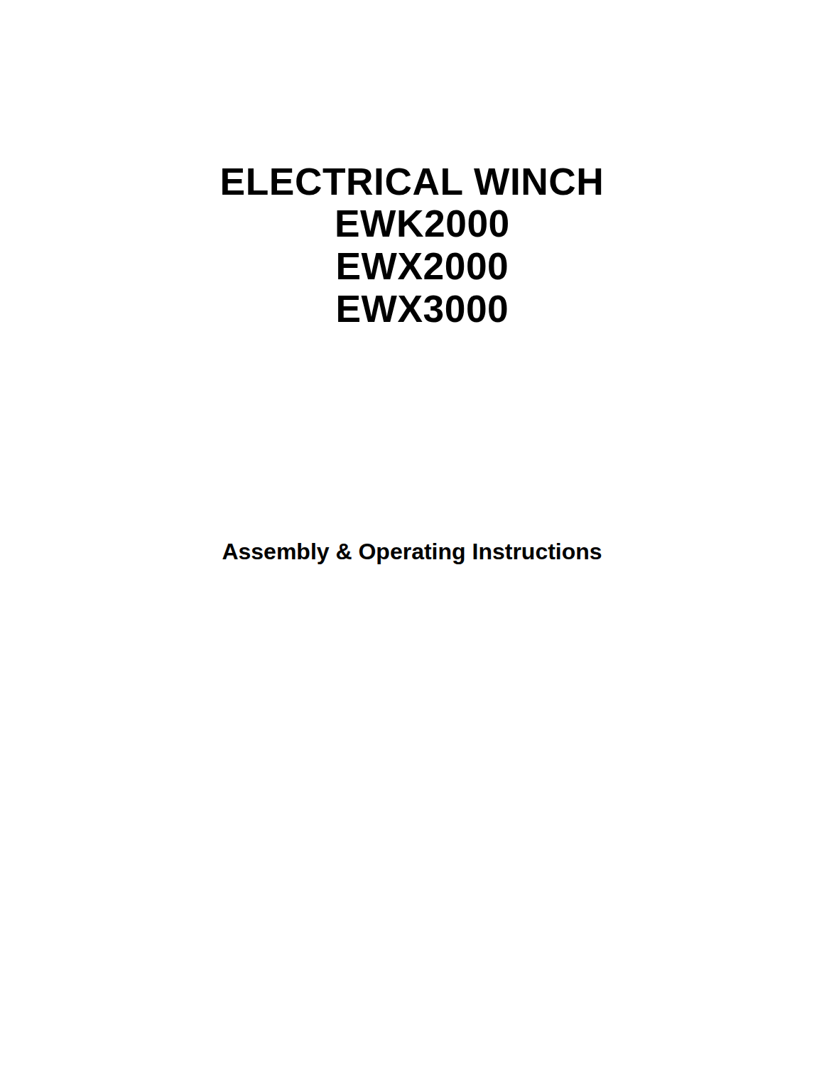ELECTRICAL WINCH EWK2000 EWX2000 EWX3000
Assembly & Operating Instructions